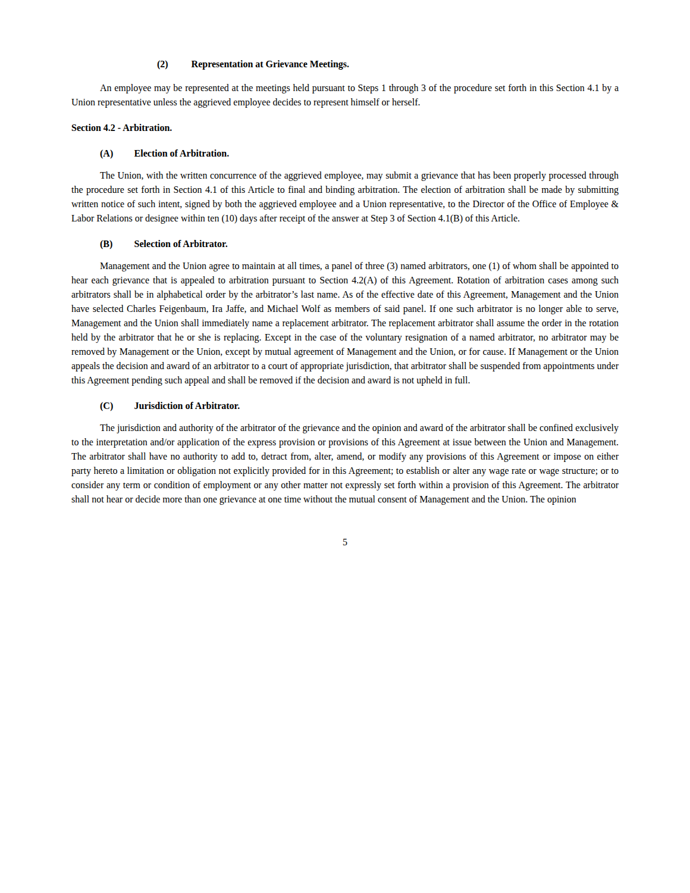(2) Representation at Grievance Meetings.
An employee may be represented at the meetings held pursuant to Steps 1 through 3 of the procedure set forth in this Section 4.1 by a Union representative unless the aggrieved employee decides to represent himself or herself.
Section 4.2 - Arbitration.
(A) Election of Arbitration.
The Union, with the written concurrence of the aggrieved employee, may submit a grievance that has been properly processed through the procedure set forth in Section 4.1 of this Article to final and binding arbitration. The election of arbitration shall be made by submitting written notice of such intent, signed by both the aggrieved employee and a Union representative, to the Director of the Office of Employee & Labor Relations or designee within ten (10) days after receipt of the answer at Step 3 of Section 4.1(B) of this Article.
(B) Selection of Arbitrator.
Management and the Union agree to maintain at all times, a panel of three (3) named arbitrators, one (1) of whom shall be appointed to hear each grievance that is appealed to arbitration pursuant to Section 4.2(A) of this Agreement. Rotation of arbitration cases among such arbitrators shall be in alphabetical order by the arbitrator’s last name. As of the effective date of this Agreement, Management and the Union have selected Charles Feigenbaum, Ira Jaffe, and Michael Wolf as members of said panel. If one such arbitrator is no longer able to serve, Management and the Union shall immediately name a replacement arbitrator. The replacement arbitrator shall assume the order in the rotation held by the arbitrator that he or she is replacing. Except in the case of the voluntary resignation of a named arbitrator, no arbitrator may be removed by Management or the Union, except by mutual agreement of Management and the Union, or for cause. If Management or the Union appeals the decision and award of an arbitrator to a court of appropriate jurisdiction, that arbitrator shall be suspended from appointments under this Agreement pending such appeal and shall be removed if the decision and award is not upheld in full.
(C) Jurisdiction of Arbitrator.
The jurisdiction and authority of the arbitrator of the grievance and the opinion and award of the arbitrator shall be confined exclusively to the interpretation and/or application of the express provision or provisions of this Agreement at issue between the Union and Management. The arbitrator shall have no authority to add to, detract from, alter, amend, or modify any provisions of this Agreement or impose on either party hereto a limitation or obligation not explicitly provided for in this Agreement; to establish or alter any wage rate or wage structure; or to consider any term or condition of employment or any other matter not expressly set forth within a provision of this Agreement. The arbitrator shall not hear or decide more than one grievance at one time without the mutual consent of Management and the Union. The opinion
5